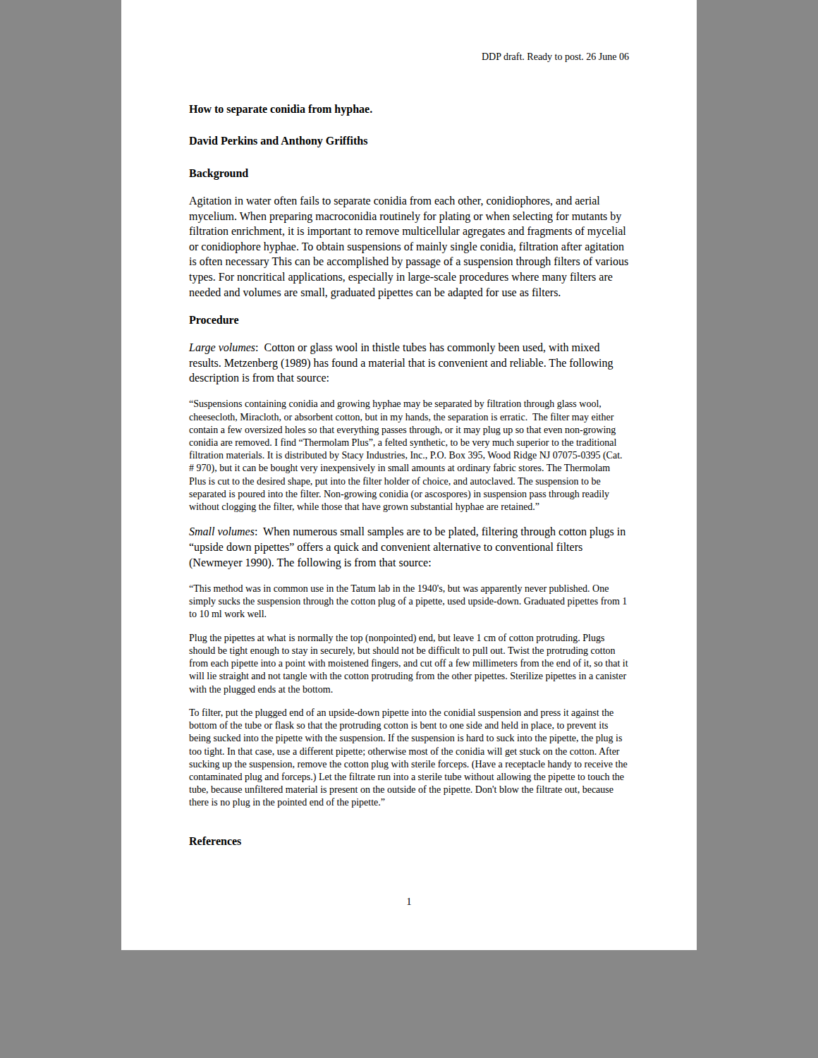DDP draft. Ready to post. 26 June 06
How to separate conidia from hyphae.
David Perkins and Anthony Griffiths
Background
Agitation in water often fails to separate conidia from each other, conidiophores, and aerial mycelium. When preparing macroconidia routinely for plating or when selecting for mutants by filtration enrichment, it is important to remove multicellular agregates and fragments of mycelial or conidiophore hyphae. To obtain suspensions of mainly single conidia, filtration after agitation is often necessary This can be accomplished by passage of a suspension through filters of various types. For noncritical applications, especially in large-scale procedures where many filters are needed and volumes are small, graduated pipettes can be adapted for use as filters.
Procedure
Large volumes: Cotton or glass wool in thistle tubes has commonly been used, with mixed results. Metzenberg (1989) has found a material that is convenient and reliable. The following description is from that source:
“Suspensions containing conidia and growing hyphae may be separated by filtration through glass wool, cheesecloth, Miracloth, or absorbent cotton, but in my hands, the separation is erratic. The filter may either contain a few oversized holes so that everything passes through, or it may plug up so that even non-growing conidia are removed. I find “Thermolam Plus”, a felted synthetic, to be very much superior to the traditional filtration materials. It is distributed by Stacy Industries, Inc., P.O. Box 395, Wood Ridge NJ 07075-0395 (Cat. # 970), but it can be bought very inexpensively in small amounts at ordinary fabric stores. The Thermolam Plus is cut to the desired shape, put into the filter holder of choice, and autoclaved. The suspension to be separated is poured into the filter. Non-growing conidia (or ascospores) in suspension pass through readily without clogging the filter, while those that have grown substantial hyphae are retained.”
Small volumes: When numerous small samples are to be plated, filtering through cotton plugs in “upside down pipettes” offers a quick and convenient alternative to conventional filters (Newmeyer 1990). The following is from that source:
“This method was in common use in the Tatum lab in the 1940's, but was apparently never published. One simply sucks the suspension through the cotton plug of a pipette, used upside-down. Graduated pipettes from 1 to 10 ml work well.
Plug the pipettes at what is normally the top (nonpointed) end, but leave 1 cm of cotton protruding. Plugs should be tight enough to stay in securely, but should not be difficult to pull out. Twist the protruding cotton from each pipette into a point with moistened fingers, and cut off a few millimeters from the end of it, so that it will lie straight and not tangle with the cotton protruding from the other pipettes. Sterilize pipettes in a canister with the plugged ends at the bottom.
To filter, put the plugged end of an upside-down pipette into the conidial suspension and press it against the bottom of the tube or flask so that the protruding cotton is bent to one side and held in place, to prevent its being sucked into the pipette with the suspension. If the suspension is hard to suck into the pipette, the plug is too tight. In that case, use a different pipette; otherwise most of the conidia will get stuck on the cotton. After sucking up the suspension, remove the cotton plug with sterile forceps. (Have a receptacle handy to receive the contaminated plug and forceps.) Let the filtrate run into a sterile tube without allowing the pipette to touch the tube, because unfiltered material is present on the outside of the pipette. Don't blow the filtrate out, because there is no plug in the pointed end of the pipette.”
References
1